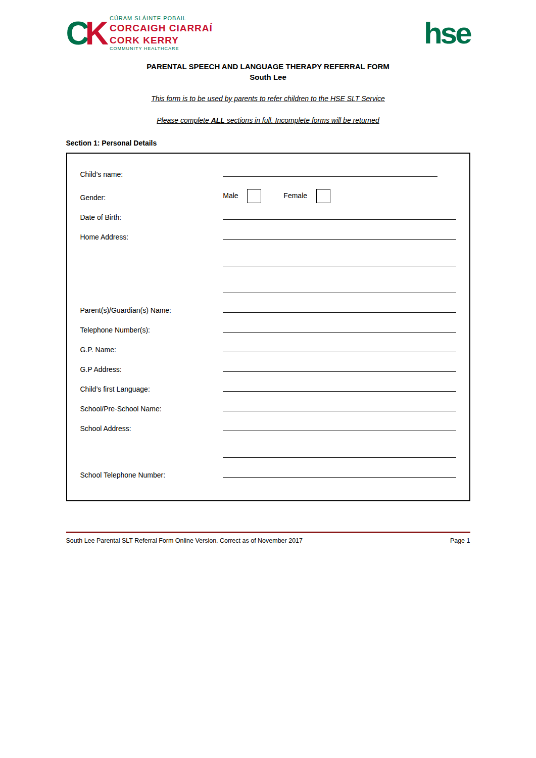CK
CÚRAM SLÁINTE POBAIL
CORCAIGH CIARRAÍ
CORK KERRY
COMMUNITY HEALTHCARE
hse
PARENTAL SPEECH AND LANGUAGE THERAPY REFERRAL FORM South Lee
This form is to be used by parents to refer children to the HSE SLT Service
Please complete ALL sections in full. Incomplete forms will be returned
Section 1: Personal Details
| Child’s name: | |
| Gender: | Male Female |
| Date of Birth: | |
| Home Address: | |
| Parent(s)/Guardian(s) Name: | |
| Telephone Number(s): | |
| G.P. Name: | |
| G.P Address: | |
| Child’s first Language: | |
| School/Pre-School Name: | |
| School Address: | |
| School Telephone Number: | |
South Lee Parental SLT Referral Form Online Version. Correct as of November 2017 Page 1